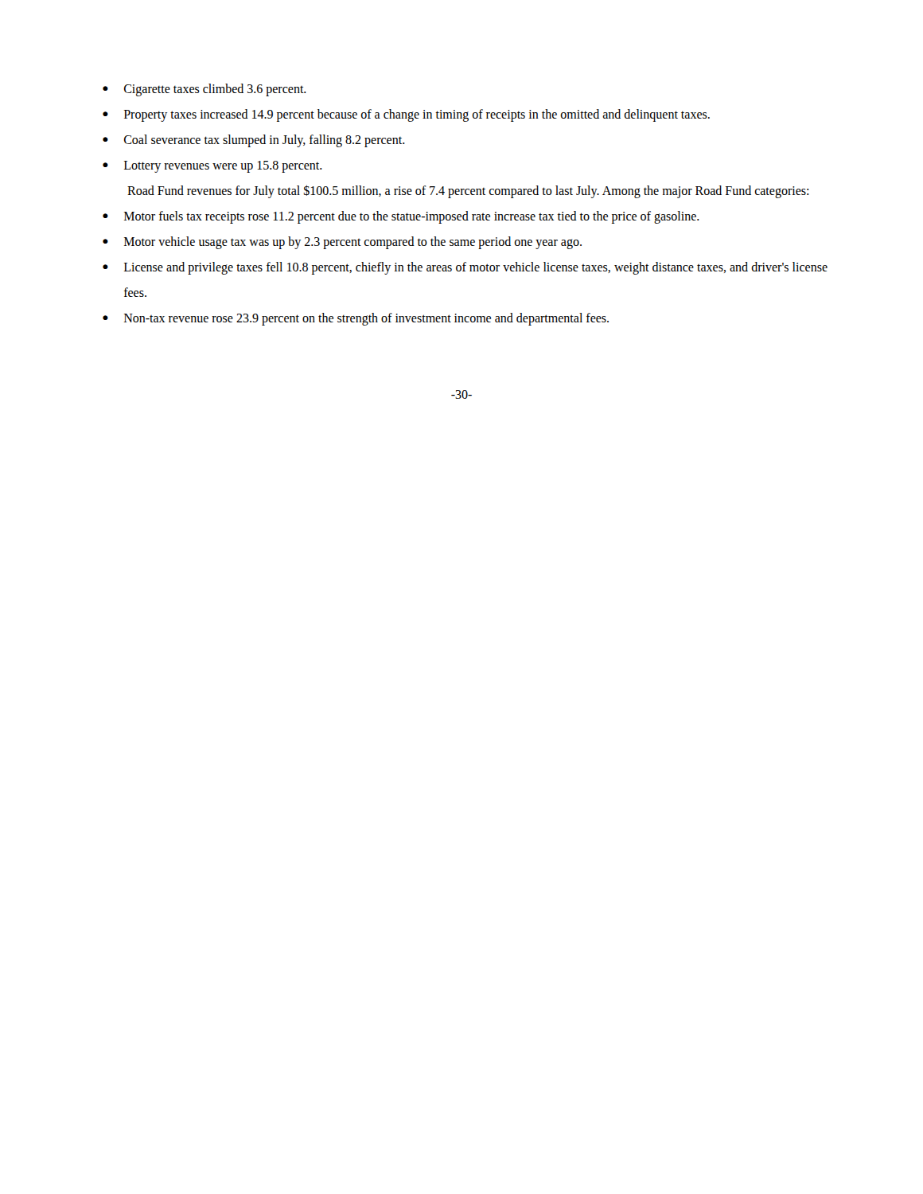Cigarette taxes climbed 3.6 percent.
Property taxes increased 14.9 percent because of a change in timing of receipts in the omitted and delinquent taxes.
Coal severance tax slumped in July, falling 8.2 percent.
Lottery revenues were up 15.8 percent.
Road Fund revenues for July total $100.5 million, a rise of 7.4 percent compared to last July. Among the major Road Fund categories:
Motor fuels tax receipts rose 11.2 percent due to the statue-imposed rate increase tax tied to the price of gasoline.
Motor vehicle usage tax was up by 2.3 percent compared to the same period one year ago.
License and privilege taxes fell 10.8 percent, chiefly in the areas of motor vehicle license taxes, weight distance taxes, and driver's license fees.
Non-tax revenue rose 23.9 percent on the strength of investment income and departmental fees.
-30-